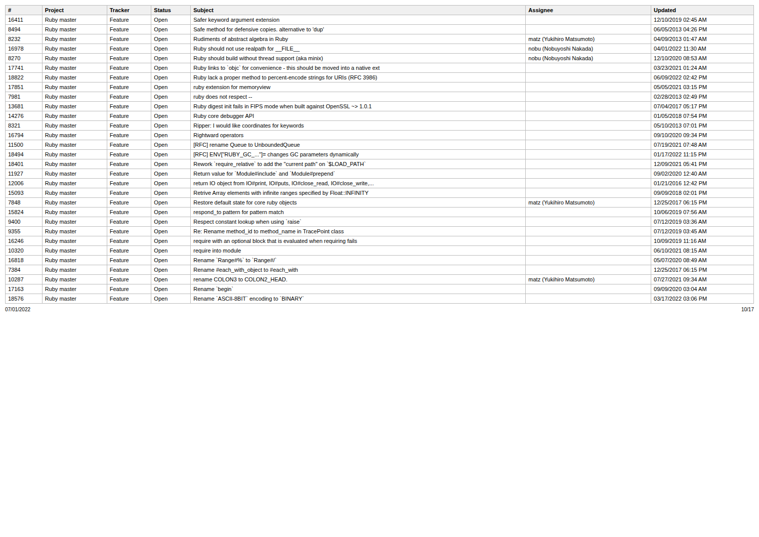| # | Project | Tracker | Status | Subject | Assignee | Updated |
| --- | --- | --- | --- | --- | --- | --- |
| 16411 | Ruby master | Feature | Open | Safer keyword argument extension | | 12/10/2019 02:45 AM |
| 8494 | Ruby master | Feature | Open | Safe method for defensive copies. alternative to 'dup' | | 06/05/2013 04:26 PM |
| 8232 | Ruby master | Feature | Open | Rudiments of abstract algebra in Ruby | matz (Yukihiro Matsumoto) | 04/09/2013 01:47 AM |
| 16978 | Ruby master | Feature | Open | Ruby should not use realpath for __FILE__ | nobu (Nobuyoshi Nakada) | 04/01/2022 11:30 AM |
| 8270 | Ruby master | Feature | Open | Ruby should build without thread support (aka minix) | nobu (Nobuyoshi Nakada) | 12/10/2020 08:53 AM |
| 17741 | Ruby master | Feature | Open | Ruby links to `objc` for convenience - this should be moved into a native ext | | 03/23/2021 01:24 AM |
| 18822 | Ruby master | Feature | Open | Ruby lack a proper method to percent-encode strings for URIs (RFC 3986) | | 06/09/2022 02:42 PM |
| 17851 | Ruby master | Feature | Open | ruby extension for memoryview | | 05/05/2021 03:15 PM |
| 7981 | Ruby master | Feature | Open | ruby does not respect -- | | 02/28/2013 02:49 PM |
| 13681 | Ruby master | Feature | Open | Ruby digest init fails in FIPS mode when built against OpenSSL ~> 1.0.1 | | 07/04/2017 05:17 PM |
| 14276 | Ruby master | Feature | Open | Ruby core debugger API | | 01/05/2018 07:54 PM |
| 8321 | Ruby master | Feature | Open | Ripper: I would like coordinates for keywords | | 05/10/2013 07:01 PM |
| 16794 | Ruby master | Feature | Open | Rightward operators | | 09/10/2020 09:34 PM |
| 11500 | Ruby master | Feature | Open | [RFC] rename Queue to UnboundedQueue | | 07/19/2021 07:48 AM |
| 18494 | Ruby master | Feature | Open | [RFC] ENV["RUBY_GC_..."]= changes GC parameters dynamically | | 01/17/2022 11:15 PM |
| 18401 | Ruby master | Feature | Open | Rework `require_relative` to add the "current path" on `$LOAD_PATH` | | 12/09/2021 05:41 PM |
| 11927 | Ruby master | Feature | Open | Return value for `Module#include` and `Module#prepend` | | 09/02/2020 12:40 AM |
| 12006 | Ruby master | Feature | Open | return IO object from IO#print, IO#puts, IO#close_read, IO#close_write,... | | 01/21/2016 12:42 PM |
| 15093 | Ruby master | Feature | Open | Retrive Array elements with infinite ranges specified by Float::INFINITY | | 09/09/2018 02:01 PM |
| 7848 | Ruby master | Feature | Open | Restore default state for core ruby objects | matz (Yukihiro Matsumoto) | 12/25/2017 06:15 PM |
| 15824 | Ruby master | Feature | Open | respond_to pattern for pattern match | | 10/06/2019 07:56 AM |
| 9400 | Ruby master | Feature | Open | Respect constant lookup when using `raise` | | 07/12/2019 03:36 AM |
| 9355 | Ruby master | Feature | Open | Re: Rename method_id to method_name in TracePoint class | | 07/12/2019 03:45 AM |
| 16246 | Ruby master | Feature | Open | require with an optional block that is evaluated when requiring fails | | 10/09/2019 11:16 AM |
| 10320 | Ruby master | Feature | Open | require into module | | 06/10/2021 08:15 AM |
| 16818 | Ruby master | Feature | Open | Rename `Range#%` to `Range#/` | | 05/07/2020 08:49 AM |
| 7384 | Ruby master | Feature | Open | Rename #each_with_object to #each_with | | 12/25/2017 06:15 PM |
| 10287 | Ruby master | Feature | Open | rename COLON3 to COLON2_HEAD. | matz (Yukihiro Matsumoto) | 07/27/2021 09:34 AM |
| 17163 | Ruby master | Feature | Open | Rename `begin` | | 09/09/2020 03:04 AM |
| 18576 | Ruby master | Feature | Open | Rename `ASCII-8BIT` encoding to `BINARY` | | 03/17/2022 03:06 PM |
07/01/2022 10/17